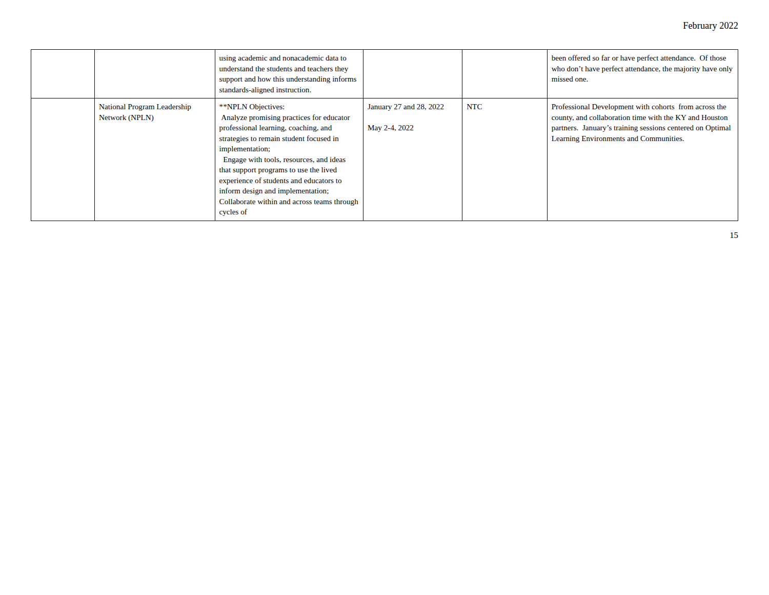February 2022
| | | using academic and nonacademic data to understand the students and teachers they support and how this understanding informs standards-aligned instruction. | | | been offered so far or have perfect attendance. Of those who don’t have perfect attendance, the majority have only missed one. |
| | National Program Leadership Network (NPLN) | **NPLN Objectives: Analyze promising practices for educator professional learning, coaching, and strategies to remain student focused in implementation; Engage with tools, resources, and ideas that support programs to use the lived experience of students and educators to inform design and implementation; Collaborate within and across teams through cycles of | January 27 and 28, 2022 May 2-4, 2022 | NTC | Professional Development with cohorts from across the county, and collaboration time with the KY and Houston partners. January’s training sessions centered on Optimal Learning Environments and Communities. |
15